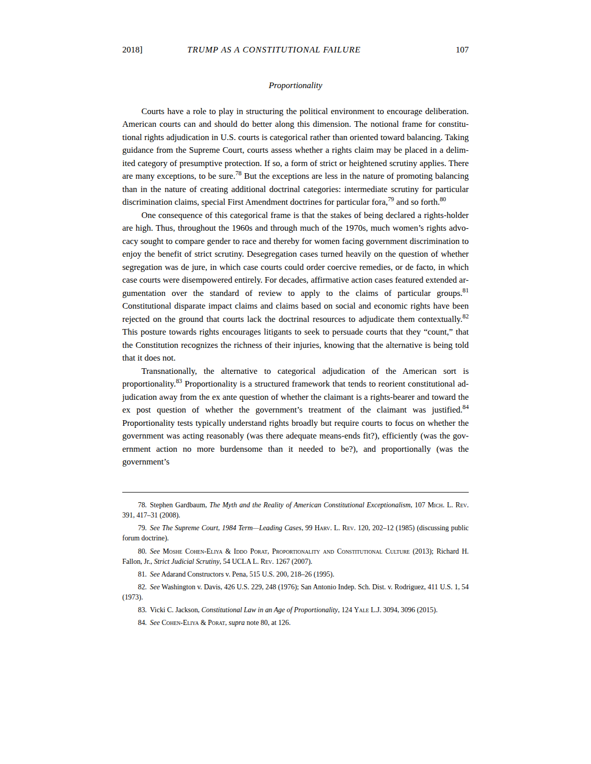2018] TRUMP AS A CONSTITUTIONAL FAILURE 107
Proportionality
Courts have a role to play in structuring the political environment to encourage deliberation. American courts can and should do better along this dimension. The notional frame for constitutional rights adjudication in U.S. courts is categorical rather than oriented toward balancing. Taking guidance from the Supreme Court, courts assess whether a rights claim may be placed in a delimited category of presumptive protection. If so, a form of strict or heightened scrutiny applies. There are many exceptions, to be sure.78 But the exceptions are less in the nature of promoting balancing than in the nature of creating additional doctrinal categories: intermediate scrutiny for particular discrimination claims, special First Amendment doctrines for particular fora,79 and so forth.80
One consequence of this categorical frame is that the stakes of being declared a rights-holder are high. Thus, throughout the 1960s and through much of the 1970s, much women’s rights advocacy sought to compare gender to race and thereby for women facing government discrimination to enjoy the benefit of strict scrutiny. Desegregation cases turned heavily on the question of whether segregation was de jure, in which case courts could order coercive remedies, or de facto, in which case courts were disempowered entirely. For decades, affirmative action cases featured extended argumentation over the standard of review to apply to the claims of particular groups.81 Constitutional disparate impact claims and claims based on social and economic rights have been rejected on the ground that courts lack the doctrinal resources to adjudicate them contextually.82 This posture towards rights encourages litigants to seek to persuade courts that they “count,” that the Constitution recognizes the richness of their injuries, knowing that the alternative is being told that it does not.
Transnationally, the alternative to categorical adjudication of the American sort is proportionality.83 Proportionality is a structured framework that tends to reorient constitutional adjudication away from the ex ante question of whether the claimant is a rights-bearer and toward the ex post question of whether the government’s treatment of the claimant was justified.84 Proportionality tests typically understand rights broadly but require courts to focus on whether the government was acting reasonably (was there adequate means-ends fit?), efficiently (was the government action no more burdensome than it needed to be?), and proportionally (was the government’s
78. Stephen Gardbaum, The Myth and the Reality of American Constitutional Exceptionalism, 107 Mich. L. Rev. 391, 417–31 (2008).
79. See The Supreme Court, 1984 Term—Leading Cases, 99 Harv. L. Rev. 120, 202–12 (1985) (discussing public forum doctrine).
80. See Moshe Cohen-Eliya & Iddo Porat, Proportionality and Constitutional Culture (2013); Richard H. Fallon, Jr., Strict Judicial Scrutiny, 54 UCLA L. Rev. 1267 (2007).
81. See Adarand Constructors v. Pena, 515 U.S. 200, 218–26 (1995).
82. See Washington v. Davis, 426 U.S. 229, 248 (1976); San Antonio Indep. Sch. Dist. v. Rodriguez, 411 U.S. 1, 54 (1973).
83. Vicki C. Jackson, Constitutional Law in an Age of Proportionality, 124 Yale L.J. 3094, 3096 (2015).
84. See Cohen-Eliya & Porat, supra note 80, at 126.